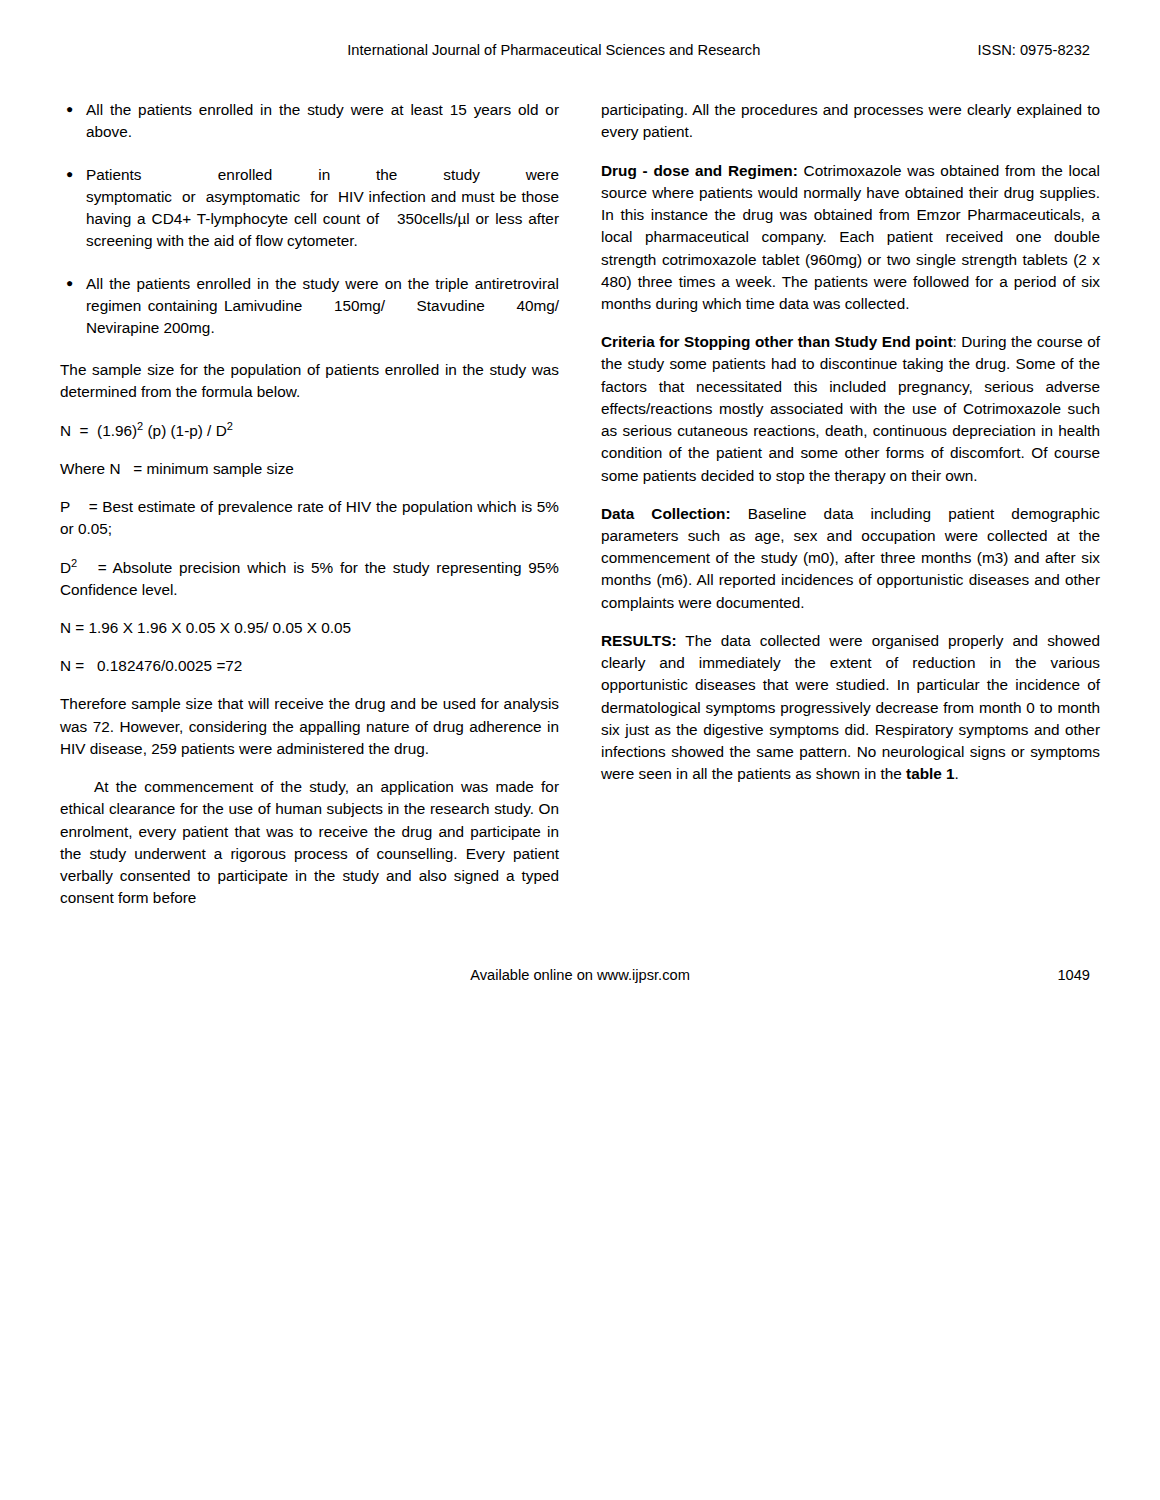International Journal of Pharmaceutical Sciences and Research
ISSN: 0975-8232
All the patients enrolled in the study were at least 15 years old or above.
Patients enrolled in the study were symptomatic or asymptomatic for HIV infection and must be those having a CD4+ T-lymphocyte cell count of 350cells/µl or less after screening with the aid of flow cytometer.
All the patients enrolled in the study were on the triple antiretroviral regimen containing Lamivudine 150mg/ Stavudine 40mg/ Nevirapine 200mg.
The sample size for the population of patients enrolled in the study was determined from the formula below.
N = (1.96)2 (p) (1-p) / D2
Where N = minimum sample size
P = Best estimate of prevalence rate of HIV the population which is 5% or 0.05;
D2 = Absolute precision which is 5% for the study representing 95% Confidence level.
N = 1.96 X 1.96 X 0.05 X 0.95/ 0.05 X 0.05
N = 0.182476/0.0025 =72
Therefore sample size that will receive the drug and be used for analysis was 72. However, considering the appalling nature of drug adherence in HIV disease, 259 patients were administered the drug.
At the commencement of the study, an application was made for ethical clearance for the use of human subjects in the research study. On enrolment, every patient that was to receive the drug and participate in the study underwent a rigorous process of counselling. Every patient verbally consented to participate in the study and also signed a typed consent form before
participating. All the procedures and processes were clearly explained to every patient.
Drug - dose and Regimen: Cotrimoxazole was obtained from the local source where patients would normally have obtained their drug supplies. In this instance the drug was obtained from Emzor Pharmaceuticals, a local pharmaceutical company. Each patient received one double strength cotrimoxazole tablet (960mg) or two single strength tablets (2 x 480) three times a week. The patients were followed for a period of six months during which time data was collected.
Criteria for Stopping other than Study End point: During the course of the study some patients had to discontinue taking the drug. Some of the factors that necessitated this included pregnancy, serious adverse effects/reactions mostly associated with the use of Cotrimoxazole such as serious cutaneous reactions, death, continuous depreciation in health condition of the patient and some other forms of discomfort. Of course some patients decided to stop the therapy on their own.
Data Collection: Baseline data including patient demographic parameters such as age, sex and occupation were collected at the commencement of the study (m0), after three months (m3) and after six months (m6). All reported incidences of opportunistic diseases and other complaints were documented.
RESULTS: The data collected were organised properly and showed clearly and immediately the extent of reduction in the various opportunistic diseases that were studied. In particular the incidence of dermatological symptoms progressively decrease from month 0 to month six just as the digestive symptoms did. Respiratory symptoms and other infections showed the same pattern. No neurological signs or symptoms were seen in all the patients as shown in the table 1.
Available online on www.ijpsr.com
1049